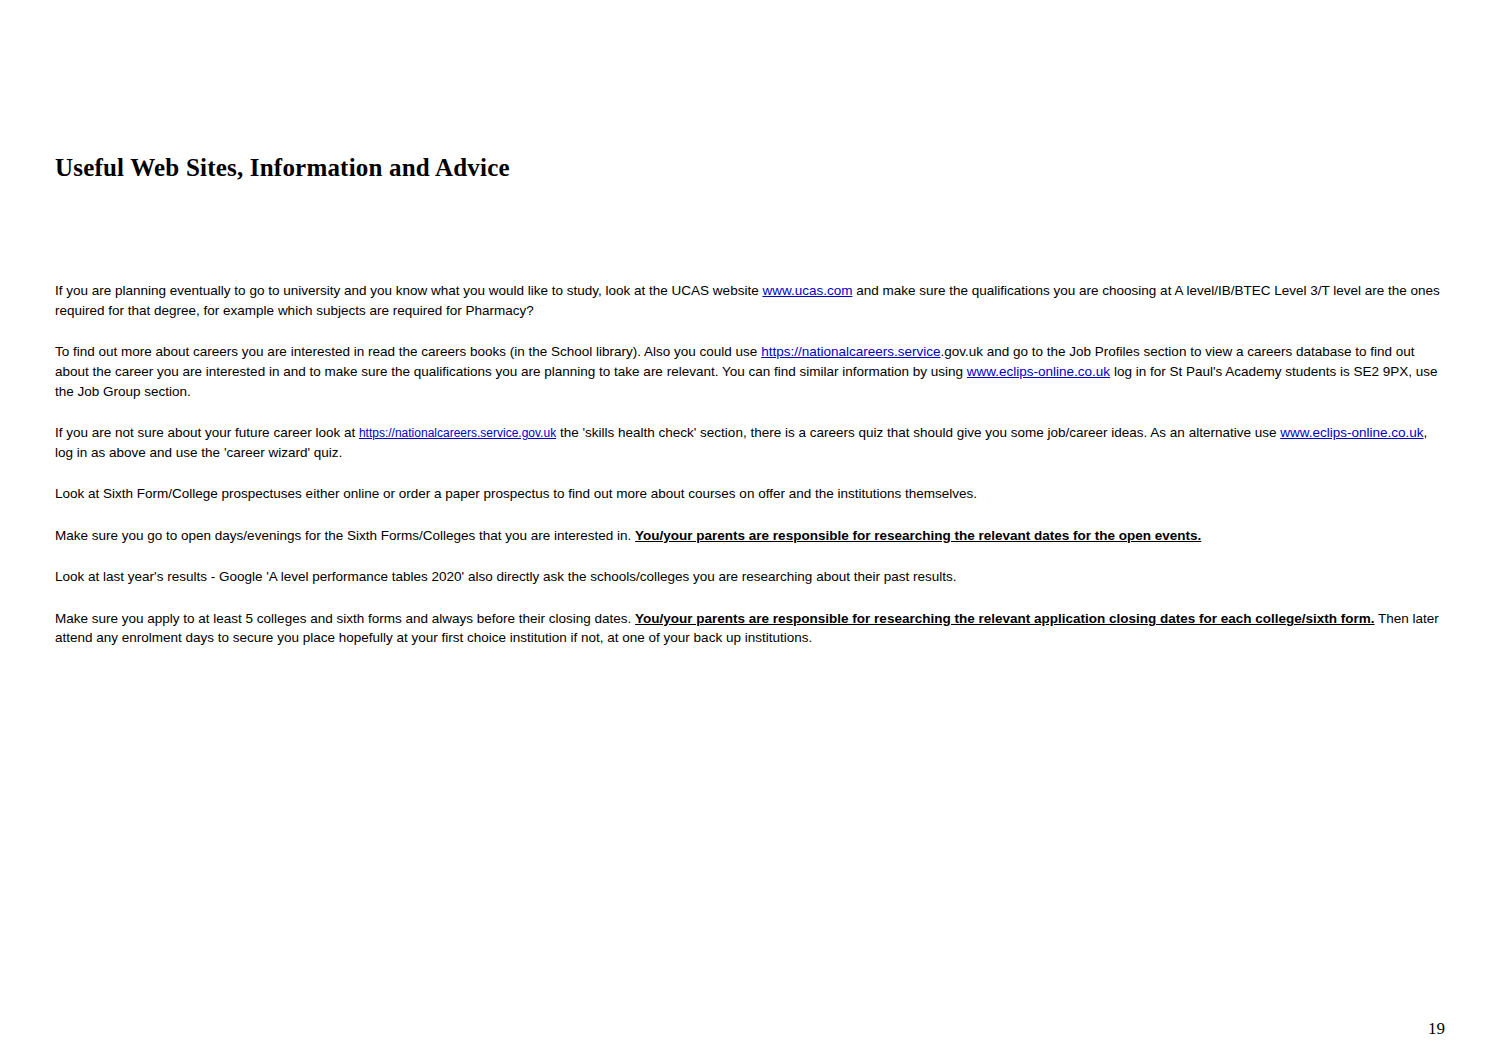Useful Web Sites, Information and Advice
If you are planning eventually to go to university and you know what you would like to study, look at the UCAS website www.ucas.com and make sure the qualifications you are choosing at A level/IB/BTEC Level 3/T level are the ones required for that degree, for example which subjects are required for Pharmacy?
To find out more about careers you are interested in read the careers books (in the School library). Also you could use https://nationalcareers.service.gov.uk and go to the Job Profiles section to view a careers database to find out about the career you are interested in and to make sure the qualifications you are planning to take are relevant. You can find similar information by using www.eclips-online.co.uk log in for St Paul's Academy students is SE2 9PX, use the Job Group section.
If you are not sure about your future career look at https://nationalcareers.service.gov.uk the 'skills health check' section, there is a careers quiz that should give you some job/career ideas. As an alternative use www.eclips-online.co.uk, log in as above and use the 'career wizard' quiz.
Look at Sixth Form/College prospectuses either online or order a paper prospectus to find out more about courses on offer and the institutions themselves.
Make sure you go to open days/evenings for the Sixth Forms/Colleges that you are interested in. You/your parents are responsible for researching the relevant dates for the open events.
Look at last year's results - Google 'A level performance tables 2020' also directly ask the schools/colleges you are researching about their past results.
Make sure you apply to at least 5 colleges and sixth forms and always before their closing dates. You/your parents are responsible for researching the relevant application closing dates for each college/sixth form. Then later attend any enrolment days to secure you place hopefully at your first choice institution if not, at one of your back up institutions.
19